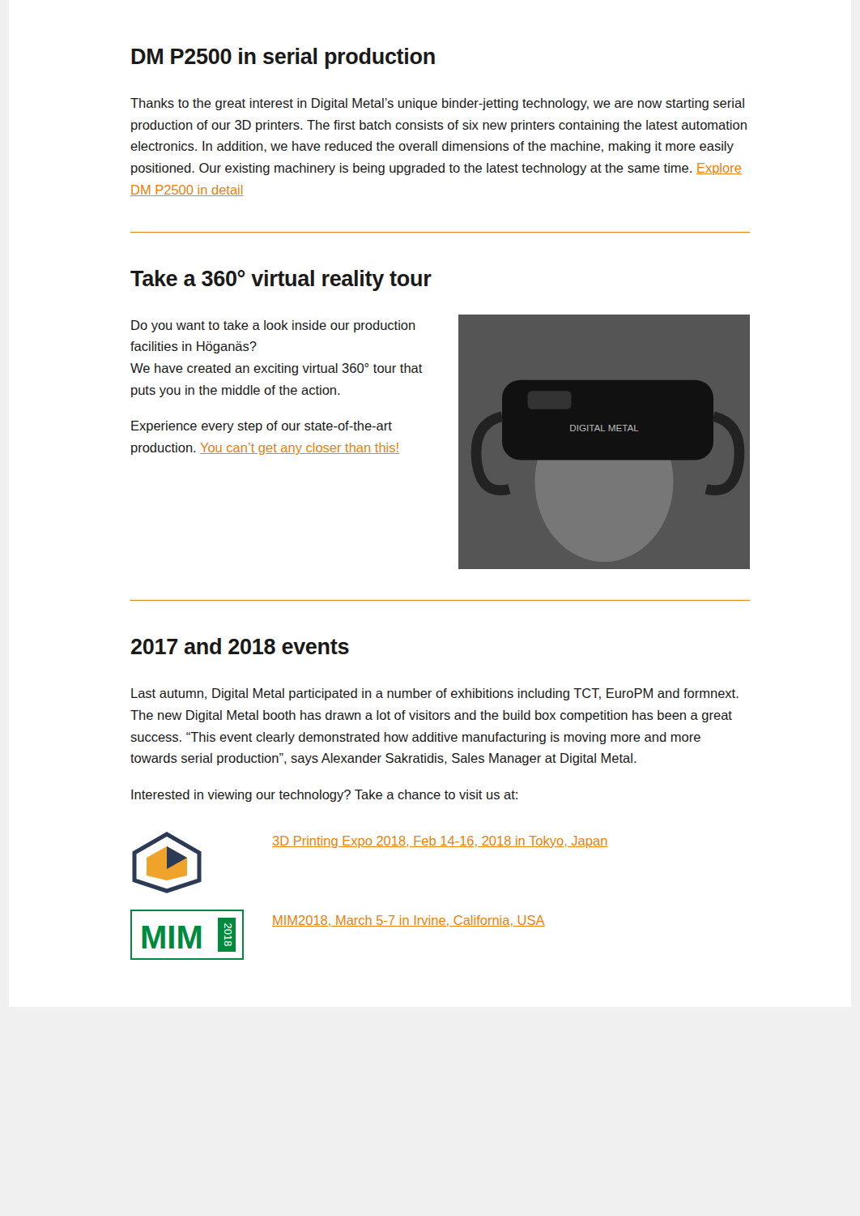DM P2500 in serial production
Thanks to the great interest in Digital Metal’s unique binder-jetting technology, we are now starting serial production of our 3D printers. The first batch consists of six new printers containing the latest automation electronics. In addition, we have reduced the overall dimensions of the machine, making it more easily positioned. Our existing machinery is being upgraded to the latest technology at the same time. Explore DM P2500 in detail
Take a 360° virtual reality tour
Do you want to take a look inside our production facilities in Höganäs?
We have created an exciting virtual 360° tour that puts you in the middle of the action.
Experience every step of our state-of-the-art production. You can’t get any closer than this!
2017 and 2018 events
Last autumn, Digital Metal participated in a number of exhibitions including TCT, EuroPM and formnext. The new Digital Metal booth has drawn a lot of visitors and the build box competition has been a great success. “This event clearly demonstrated how additive manufacturing is moving more and more towards serial production”, says Alexander Sakratidis, Sales Manager at Digital Metal.
Interested in viewing our technology? Take a chance to visit us at:
| | 3D Printing Expo 2018, Feb 14-16, 2018 in Tokyo, Japan |
| | MIM2018, March 5-7 in Irvine, California, USA |